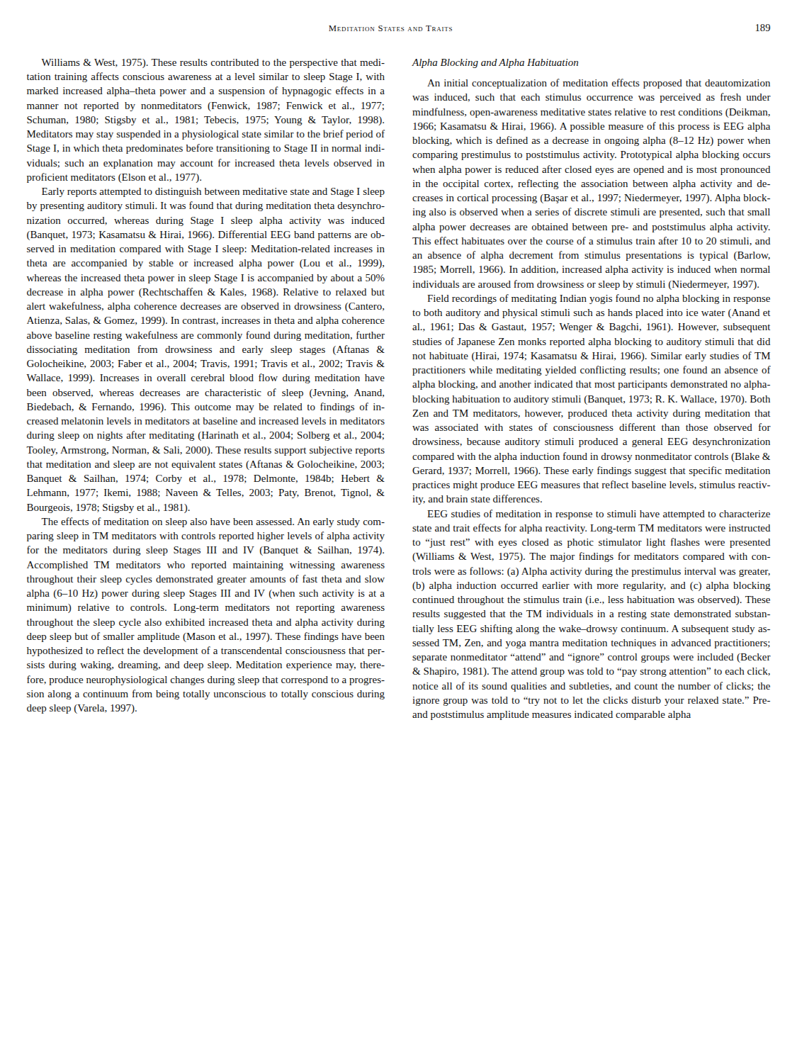Meditation States and Traits 189
Williams & West, 1975). These results contributed to the perspective that meditation training affects conscious awareness at a level similar to sleep Stage I, with marked increased alpha–theta power and a suspension of hypnagogic effects in a manner not reported by nonmeditators (Fenwick, 1987; Fenwick et al., 1977; Schuman, 1980; Stigsby et al., 1981; Tebecis, 1975; Young & Taylor, 1998). Meditators may stay suspended in a physiological state similar to the brief period of Stage I, in which theta predominates before transitioning to Stage II in normal individuals; such an explanation may account for increased theta levels observed in proficient meditators (Elson et al., 1977).
Early reports attempted to distinguish between meditative state and Stage I sleep by presenting auditory stimuli. It was found that during meditation theta desynchronization occurred, whereas during Stage I sleep alpha activity was induced (Banquet, 1973; Kasamatsu & Hirai, 1966). Differential EEG band patterns are observed in meditation compared with Stage I sleep: Meditation-related increases in theta are accompanied by stable or increased alpha power (Lou et al., 1999), whereas the increased theta power in sleep Stage I is accompanied by about a 50% decrease in alpha power (Rechtschaffen & Kales, 1968). Relative to relaxed but alert wakefulness, alpha coherence decreases are observed in drowsiness (Cantero, Atienza, Salas, & Gomez, 1999). In contrast, increases in theta and alpha coherence above baseline resting wakefulness are commonly found during meditation, further dissociating meditation from drowsiness and early sleep stages (Aftanas & Golocheikine, 2003; Faber et al., 2004; Travis, 1991; Travis et al., 2002; Travis & Wallace, 1999). Increases in overall cerebral blood flow during meditation have been observed, whereas decreases are characteristic of sleep (Jevning, Anand, Biedebach, & Fernando, 1996). This outcome may be related to findings of increased melatonin levels in meditators at baseline and increased levels in meditators during sleep on nights after meditating (Harinath et al., 2004; Solberg et al., 2004; Tooley, Armstrong, Norman, & Sali, 2000). These results support subjective reports that meditation and sleep are not equivalent states (Aftanas & Golocheikine, 2003; Banquet & Sailhan, 1974; Corby et al., 1978; Delmonte, 1984b; Hebert & Lehmann, 1977; Ikemi, 1988; Naveen & Telles, 2003; Paty, Brenot, Tignol, & Bourgeois, 1978; Stigsby et al., 1981).
The effects of meditation on sleep also have been assessed. An early study comparing sleep in TM meditators with controls reported higher levels of alpha activity for the meditators during sleep Stages III and IV (Banquet & Sailhan, 1974). Accomplished TM meditators who reported maintaining witnessing awareness throughout their sleep cycles demonstrated greater amounts of fast theta and slow alpha (6–10 Hz) power during sleep Stages III and IV (when such activity is at a minimum) relative to controls. Long-term meditators not reporting awareness throughout the sleep cycle also exhibited increased theta and alpha activity during deep sleep but of smaller amplitude (Mason et al., 1997). These findings have been hypothesized to reflect the development of a transcendental consciousness that persists during waking, dreaming, and deep sleep. Meditation experience may, therefore, produce neurophysiological changes during sleep that correspond to a progression along a continuum from being totally unconscious to totally conscious during deep sleep (Varela, 1997).
Alpha Blocking and Alpha Habituation
An initial conceptualization of meditation effects proposed that deautomization was induced, such that each stimulus occurrence was perceived as fresh under mindfulness, open-awareness meditative states relative to rest conditions (Deikman, 1966; Kasamatsu & Hirai, 1966). A possible measure of this process is EEG alpha blocking, which is defined as a decrease in ongoing alpha (8–12 Hz) power when comparing prestimulus to poststimulus activity. Prototypical alpha blocking occurs when alpha power is reduced after closed eyes are opened and is most pronounced in the occipital cortex, reflecting the association between alpha activity and decreases in cortical processing (Başar et al., 1997; Niedermeyer, 1997). Alpha blocking also is observed when a series of discrete stimuli are presented, such that small alpha power decreases are obtained between pre- and poststimulus alpha activity. This effect habituates over the course of a stimulus train after 10 to 20 stimuli, and an absence of alpha decrement from stimulus presentations is typical (Barlow, 1985; Morrell, 1966). In addition, increased alpha activity is induced when normal individuals are aroused from drowsiness or sleep by stimuli (Niedermeyer, 1997).
Field recordings of meditating Indian yogis found no alpha blocking in response to both auditory and physical stimuli such as hands placed into ice water (Anand et al., 1961; Das & Gastaut, 1957; Wenger & Bagchi, 1961). However, subsequent studies of Japanese Zen monks reported alpha blocking to auditory stimuli that did not habituate (Hirai, 1974; Kasamatsu & Hirai, 1966). Similar early studies of TM practitioners while meditating yielded conflicting results; one found an absence of alpha blocking, and another indicated that most participants demonstrated no alpha-blocking habituation to auditory stimuli (Banquet, 1973; R. K. Wallace, 1970). Both Zen and TM meditators, however, produced theta activity during meditation that was associated with states of consciousness different than those observed for drowsiness, because auditory stimuli produced a general EEG desynchronization compared with the alpha induction found in drowsy nonmeditator controls (Blake & Gerard, 1937; Morrell, 1966). These early findings suggest that specific meditation practices might produce EEG measures that reflect baseline levels, stimulus reactivity, and brain state differences.
EEG studies of meditation in response to stimuli have attempted to characterize state and trait effects for alpha reactivity. Long-term TM meditators were instructed to “just rest” with eyes closed as photic stimulator light flashes were presented (Williams & West, 1975). The major findings for meditators compared with controls were as follows: (a) Alpha activity during the prestimulus interval was greater, (b) alpha induction occurred earlier with more regularity, and (c) alpha blocking continued throughout the stimulus train (i.e., less habituation was observed). These results suggested that the TM individuals in a resting state demonstrated substantially less EEG shifting along the wake–drowsy continuum. A subsequent study assessed TM, Zen, and yoga mantra meditation techniques in advanced practitioners; separate nonmeditator “attend” and “ignore” control groups were included (Becker & Shapiro, 1981). The attend group was told to “pay strong attention” to each click, notice all of its sound qualities and subtleties, and count the number of clicks; the ignore group was told to “try not to let the clicks disturb your relaxed state.” Pre- and poststimulus amplitude measures indicated comparable alpha